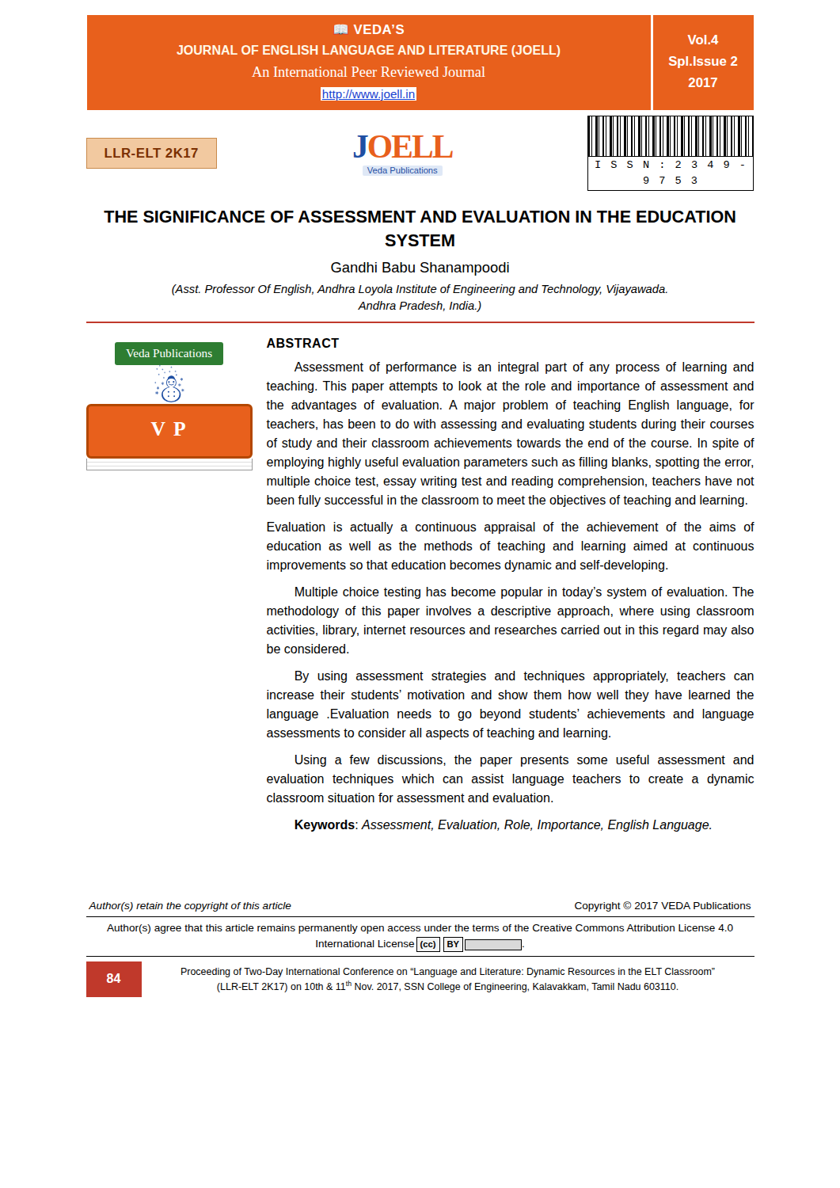📖 VEDA’S
JOURNAL OF ENGLISH LANGUAGE AND LITERATURE (JOELL)
An International Peer Reviewed Journal
http://www.joell.in
Vol.4
Spl.Issue 2
2017
LLR-ELT 2K17
JOELL
Veda Publications
I S S N : 2 3 4 9 - 9 7 5 3
THE SIGNIFICANCE OF ASSESSMENT AND EVALUATION IN THE EDUCATION SYSTEM
Gandhi Babu Shanampoodi
(Asst. Professor Of English, Andhra Loyola Institute of Engineering and Technology, Vijayawada.
Andhra Pradesh, India.)
Veda Publications
☃
V P
ABSTRACT
Assessment of performance is an integral part of any process of learning and teaching. This paper attempts to look at the role and importance of assessment and the advantages of evaluation. A major problem of teaching English language, for teachers, has been to do with assessing and evaluating students during their courses of study and their classroom achievements towards the end of the course. In spite of employing highly useful evaluation parameters such as filling blanks, spotting the error, multiple choice test, essay writing test and reading comprehension, teachers have not been fully successful in the classroom to meet the objectives of teaching and learning.
Evaluation is actually a continuous appraisal of the achievement of the aims of education as well as the methods of teaching and learning aimed at continuous improvements so that education becomes dynamic and self-developing.
Multiple choice testing has become popular in today’s system of evaluation. The methodology of this paper involves a descriptive approach, where using classroom activities, library, internet resources and researches carried out in this regard may also be considered.
By using assessment strategies and techniques appropriately, teachers can increase their students’ motivation and show them how well they have learned the language .Evaluation needs to go beyond students’ achievements and language assessments to consider all aspects of teaching and learning.
Using a few discussions, the paper presents some useful assessment and evaluation techniques which can assist language teachers to create a dynamic classroom situation for assessment and evaluation.
Keywords: Assessment, Evaluation, Role, Importance, English Language.
Author(s) retain the copyright of this article
Copyright © 2017 VEDA Publications
Author(s) agree that this article remains permanently open access under the terms of the Creative Commons Attribution License 4.0 International License(cc) BY .
84
Proceeding of Two-Day International Conference on “Language and Literature: Dynamic Resources in the ELT Classroom”
(LLR-ELT 2K17) on 10th & 11th Nov. 2017, SSN College of Engineering, Kalavakkam, Tamil Nadu 603110.